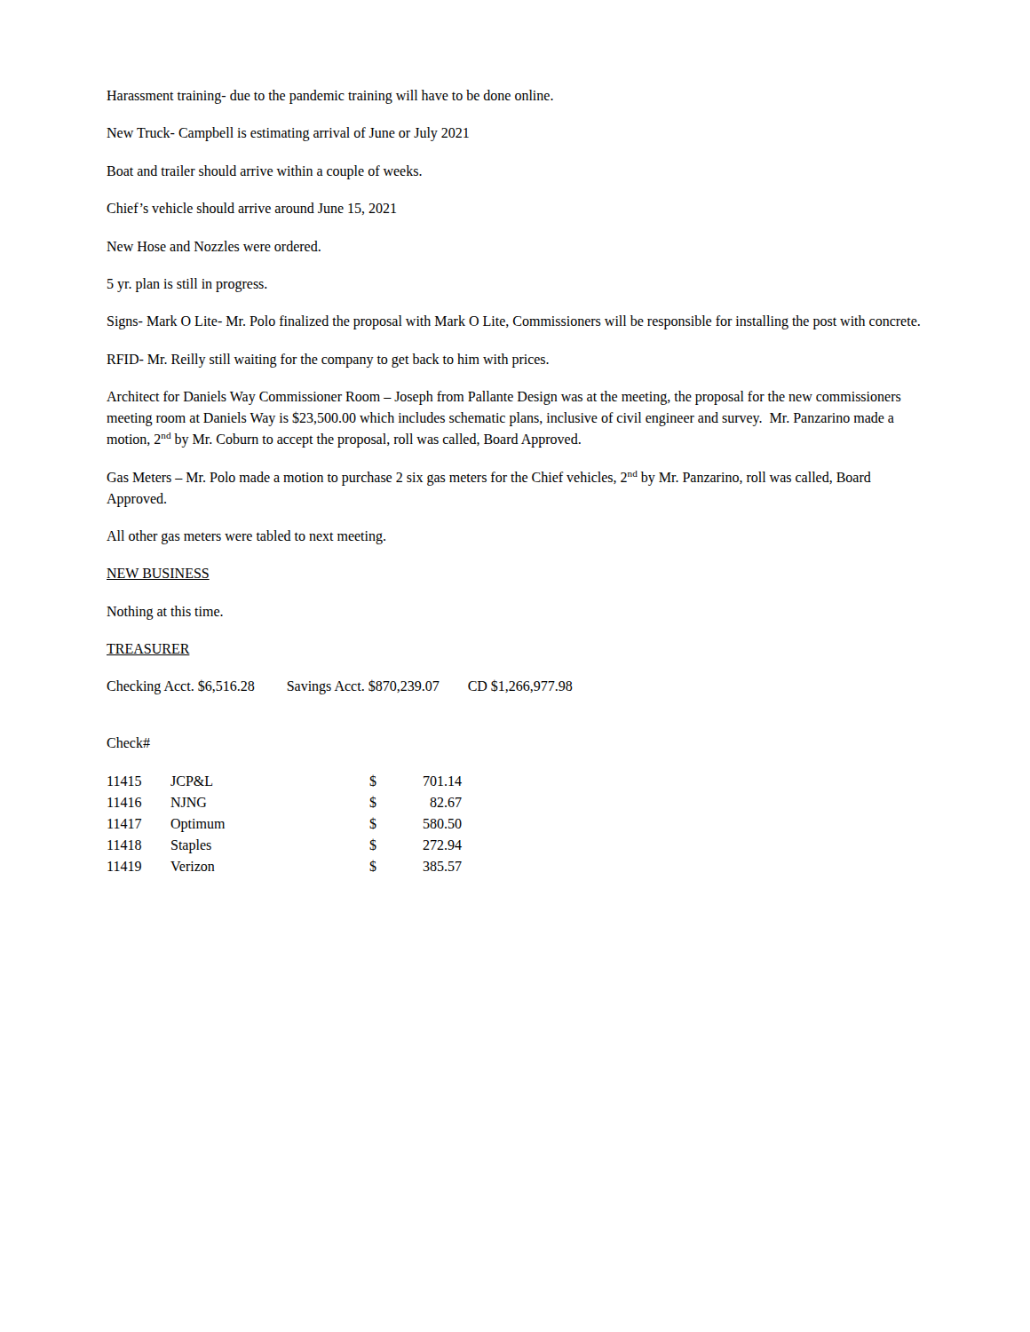Harassment training- due to the pandemic training will have to be done online.
New Truck- Campbell is estimating arrival of June or July 2021
Boat and trailer should arrive within a couple of weeks.
Chief’s vehicle should arrive around June 15, 2021
New Hose and Nozzles were ordered.
5 yr. plan is still in progress.
Signs- Mark O Lite- Mr. Polo finalized the proposal with Mark O Lite, Commissioners will be responsible for installing the post with concrete.
RFID- Mr. Reilly still waiting for the company to get back to him with prices.
Architect for Daniels Way Commissioner Room – Joseph from Pallante Design was at the meeting, the proposal for the new commissioners meeting room at Daniels Way is $23,500.00 which includes schematic plans, inclusive of civil engineer and survey. Mr. Panzarino made a motion, 2nd by Mr. Coburn to accept the proposal, roll was called, Board Approved.
Gas Meters – Mr. Polo made a motion to purchase 2 six gas meters for the Chief vehicles, 2nd by Mr. Panzarino, roll was called, Board Approved.
All other gas meters were tabled to next meeting.
NEW BUSINESS
Nothing at this time.
TREASURER
Checking Acct. $6,516.28 Savings Acct. $870,239.07 CD $1,266,977.98
Check#
| 11415 | JCP&L | $ | 701.14 |
| 11416 | NJNG | $ | 82.67 |
| 11417 | Optimum | $ | 580.50 |
| 11418 | Staples | $ | 272.94 |
| 11419 | Verizon | $ | 385.57 |